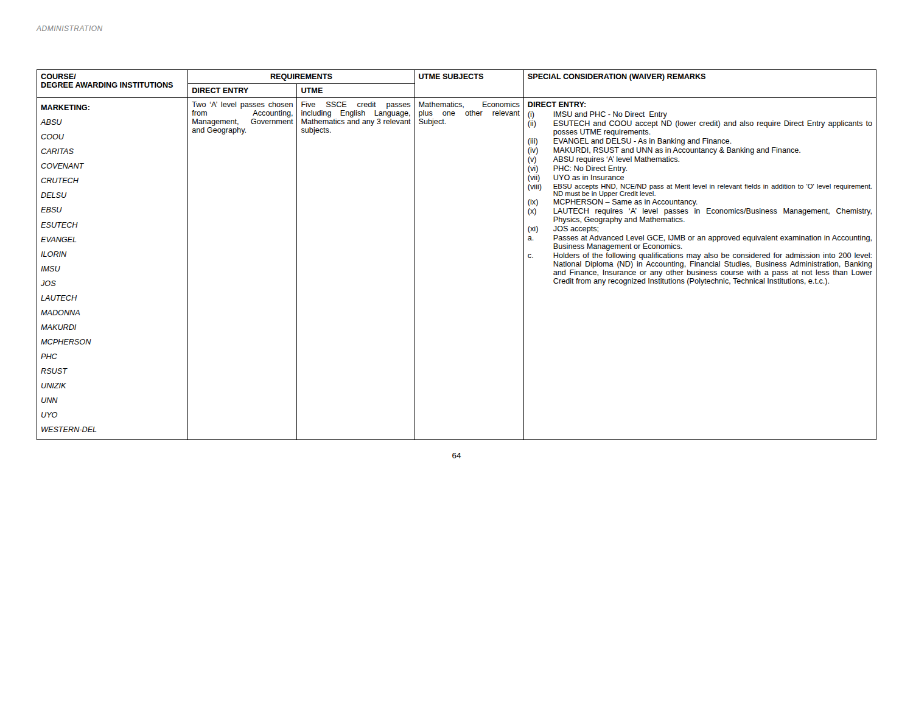ADMINISTRATION
| COURSE/ DEGREE AWARDING INSTITUTIONS | REQUIREMENTS | UTME SUBJECTS | SPECIAL CONSIDERATION (WAIVER) REMARKS |
| --- | --- | --- | --- |
| DIRECT ENTRY | UTME |
| MARKETING: ABSU COOU CARITAS COVENANT CRUTECH DELSU EBSU ESUTECH EVANGEL ILORIN IMSU JOS LAUTECH MADONNA MAKURDI MCPHERSON PHC RSUST UNIZIK UNN UYO WESTERN-DEL | Two ‘A’ level passes chosen from Accounting, Management, Government and Geography. | Five SSCE credit passes including English Language, Mathematics and any 3 relevant subjects. | Mathematics, Economics plus one other relevant Subject. | DIRECT ENTRY: (i) IMSU and PHC - No Direct Entry (ii) ESUTECH and COOU accept ND (lower credit) and also require Direct Entry applicants to posses UTME requirements. (iii) EVANGEL and DELSU - As in Banking and Finance. (iv) MAKURDI, RSUST and UNN as in Accountancy & Banking and Finance. (v) ABSU requires ‘A’ level Mathematics. (vi) PHC: No Direct Entry. (vii) UYO as in Insurance (viii) EBSU accepts HND, NCE/ND pass at Merit level in relevant fields in addition to 'O' level requirement. ND must be in Upper Credit level. (ix) MCPHERSON – Same as in Accountancy. (x) LAUTECH requires ‘A’ level passes in Economics/Business Management, Chemistry, Physics, Geography and Mathematics. (xi) JOS accepts; a. Passes at Advanced Level GCE, IJMB or an approved equivalent examination in Accounting, Business Management or Economics. c. Holders of the following qualifications may also be considered for admission into 200 level: National Diploma (ND) in Accounting, Financial Studies, Business Administration, Banking and Finance, Insurance or any other business course with a pass at not less than Lower Credit from any recognized Institutions (Polytechnic, Technical Institutions, e.t.c.). |
64